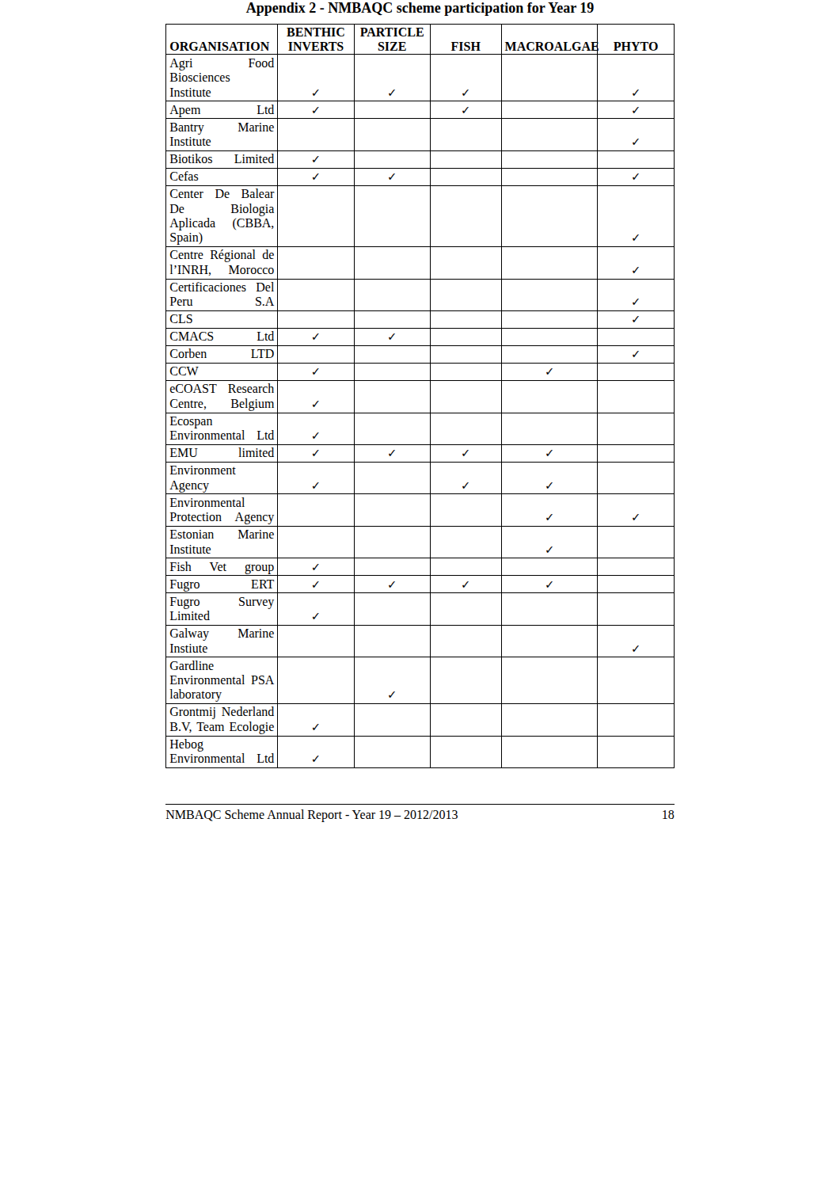Appendix 2 - NMBAQC scheme participation for Year 19
| ORGANISATION | BENTHIC INVERTS | PARTICLE SIZE | FISH | MACROALGAE | PHYTO |
| --- | --- | --- | --- | --- | --- |
| Agri Food Biosciences Institute | ✓ | ✓ | ✓ | | ✓ |
| Apem Ltd | ✓ | | ✓ | | ✓ |
| Bantry Marine Institute | | | | | ✓ |
| Biotikos Limited | ✓ | | | | |
| Cefas | ✓ | ✓ | | | ✓ |
| Center De Balear De Biologia Aplicada (CBBA, Spain) | | | | | ✓ |
| Centre Régional de l’INRH, Morocco | | | | | ✓ |
| Certificaciones Del Peru S.A | | | | | ✓ |
| CLS | | | | | ✓ |
| CMACS Ltd | ✓ | ✓ | | | |
| Corben LTD | | | | | ✓ |
| CCW | ✓ | | | ✓ | |
| eCOAST Research Centre, Belgium | ✓ | | | | |
| Ecospan Environmental Ltd | ✓ | | | | |
| EMU limited | ✓ | ✓ | ✓ | ✓ | |
| Environment Agency | ✓ | | ✓ | ✓ | |
| Environmental Protection Agency | | | | ✓ | ✓ |
| Estonian Marine Institute | | | | ✓ | |
| Fish Vet group | ✓ | | | | |
| Fugro ERT | ✓ | ✓ | ✓ | ✓ | |
| Fugro Survey Limited | ✓ | | | | |
| Galway Marine Instiute | | | | | ✓ |
| Gardline Environmental PSA laboratory | | ✓ | | | |
| Grontmij Nederland B.V, Team Ecologie | ✓ | | | | |
| Hebog Environmental Ltd | ✓ | | | | |
NMBAQC Scheme Annual Report - Year 19 – 2012/2013
18